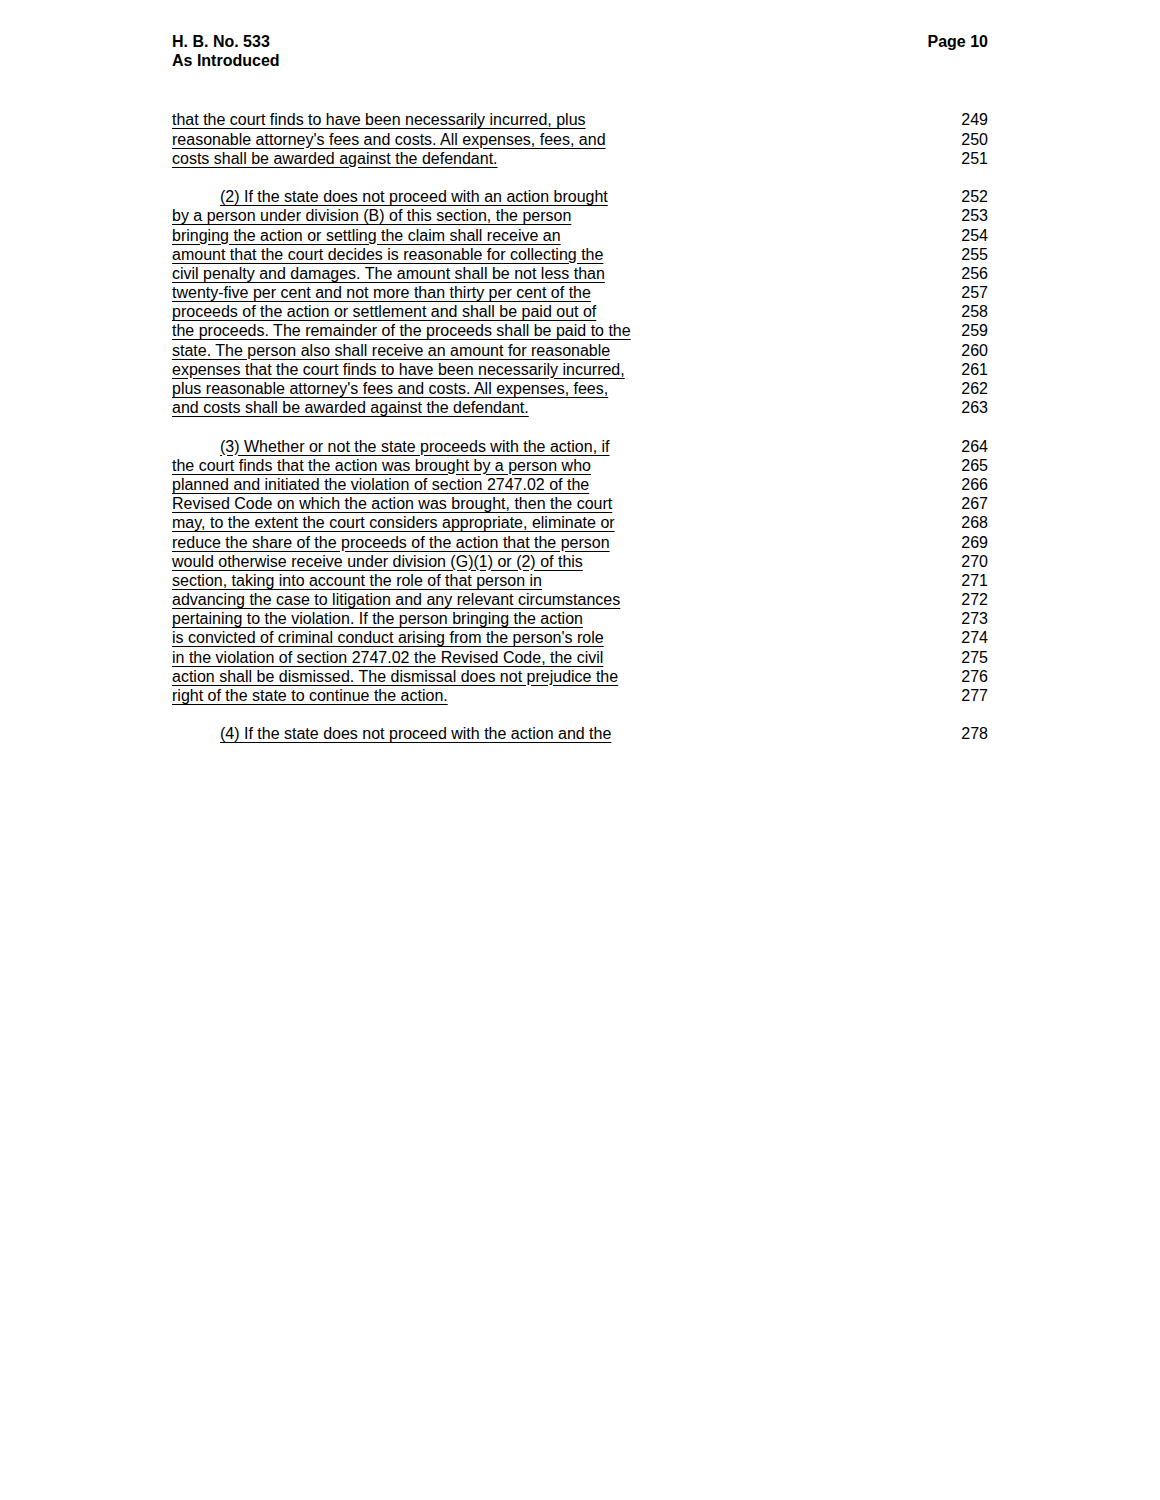H. B. No. 533
As Introduced
Page 10
that the court finds to have been necessarily incurred, plus 249
reasonable attorney's fees and costs. All expenses, fees, and 250
costs shall be awarded against the defendant. 251
(2) If the state does not proceed with an action brought 252
by a person under division (B) of this section, the person 253
bringing the action or settling the claim shall receive an 254
amount that the court decides is reasonable for collecting the 255
civil penalty and damages. The amount shall be not less than 256
twenty-five per cent and not more than thirty per cent of the 257
proceeds of the action or settlement and shall be paid out of 258
the proceeds. The remainder of the proceeds shall be paid to the 259
state. The person also shall receive an amount for reasonable 260
expenses that the court finds to have been necessarily incurred, 261
plus reasonable attorney's fees and costs. All expenses, fees, 262
and costs shall be awarded against the defendant. 263
(3) Whether or not the state proceeds with the action, if 264
the court finds that the action was brought by a person who 265
planned and initiated the violation of section 2747.02 of the 266
Revised Code on which the action was brought, then the court 267
may, to the extent the court considers appropriate, eliminate or 268
reduce the share of the proceeds of the action that the person 269
would otherwise receive under division (G)(1) or (2) of this 270
section, taking into account the role of that person in 271
advancing the case to litigation and any relevant circumstances 272
pertaining to the violation. If the person bringing the action 273
is convicted of criminal conduct arising from the person's role 274
in the violation of section 2747.02 the Revised Code, the civil 275
action shall be dismissed. The dismissal does not prejudice the 276
right of the state to continue the action. 277
(4) If the state does not proceed with the action and the 278